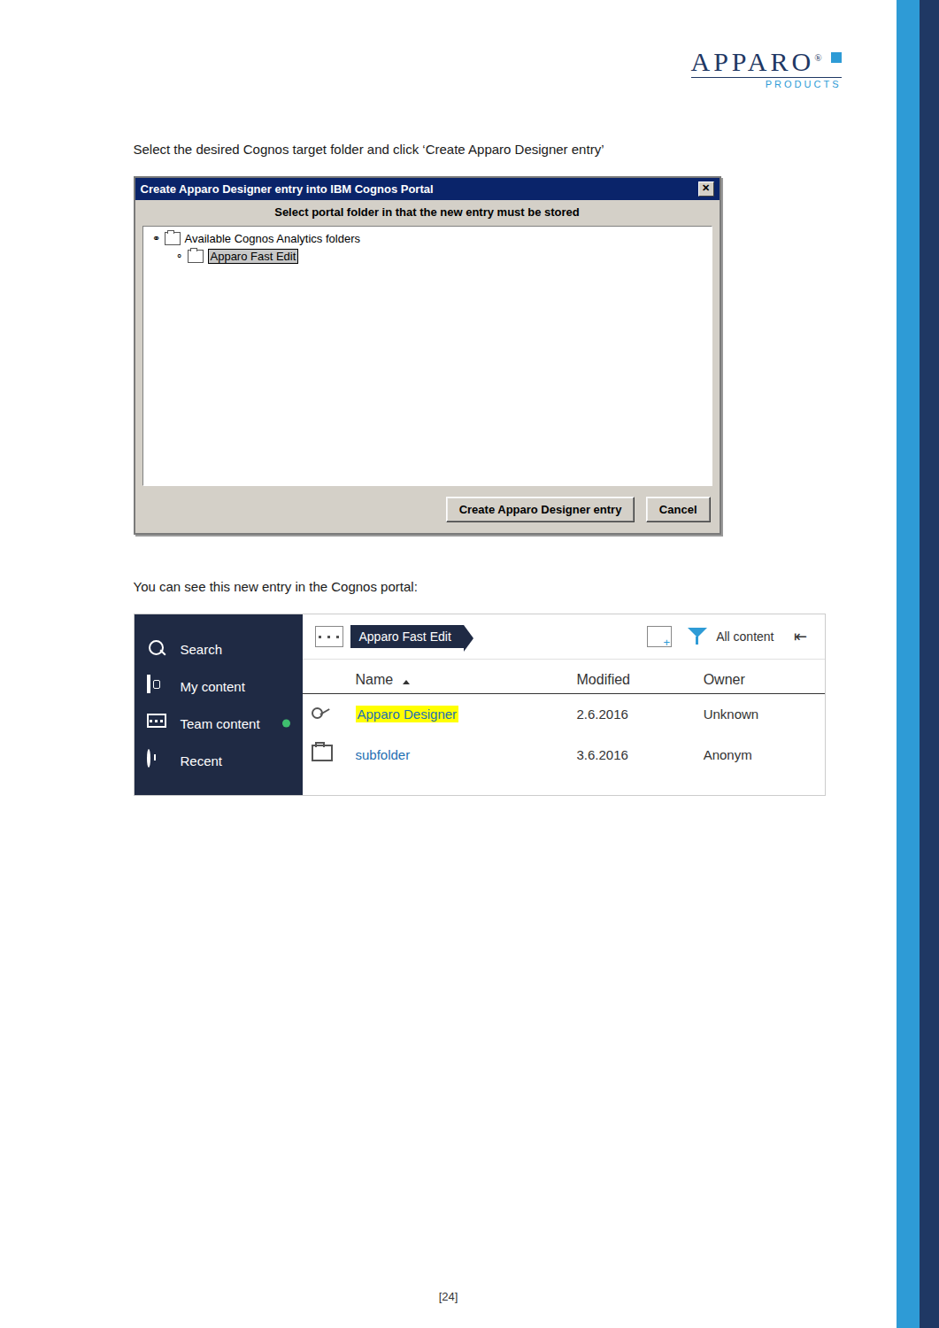APPARO®
PRODUCTS
Select the desired Cognos target folder and click ‘Create Apparo Designer entry’
Create Apparo Designer entry into IBM Cognos Portal ✕
Select portal folder in that the new entry must be stored
⚭ Available Cognos Analytics folders
⚬ Apparo Fast Edit
Create Apparo Designer entry Cancel
You can see this new entry in the Cognos portal:
Search
My content
Team content
Recent
Apparo Fast Edit All content ⇤
| | Name | Modified | Owner |
| --- | --- | --- | --- |
| | Apparo Designer | 2.6.2016 | Unknown |
| | subfolder | 3.6.2016 | Anonym |
[24]